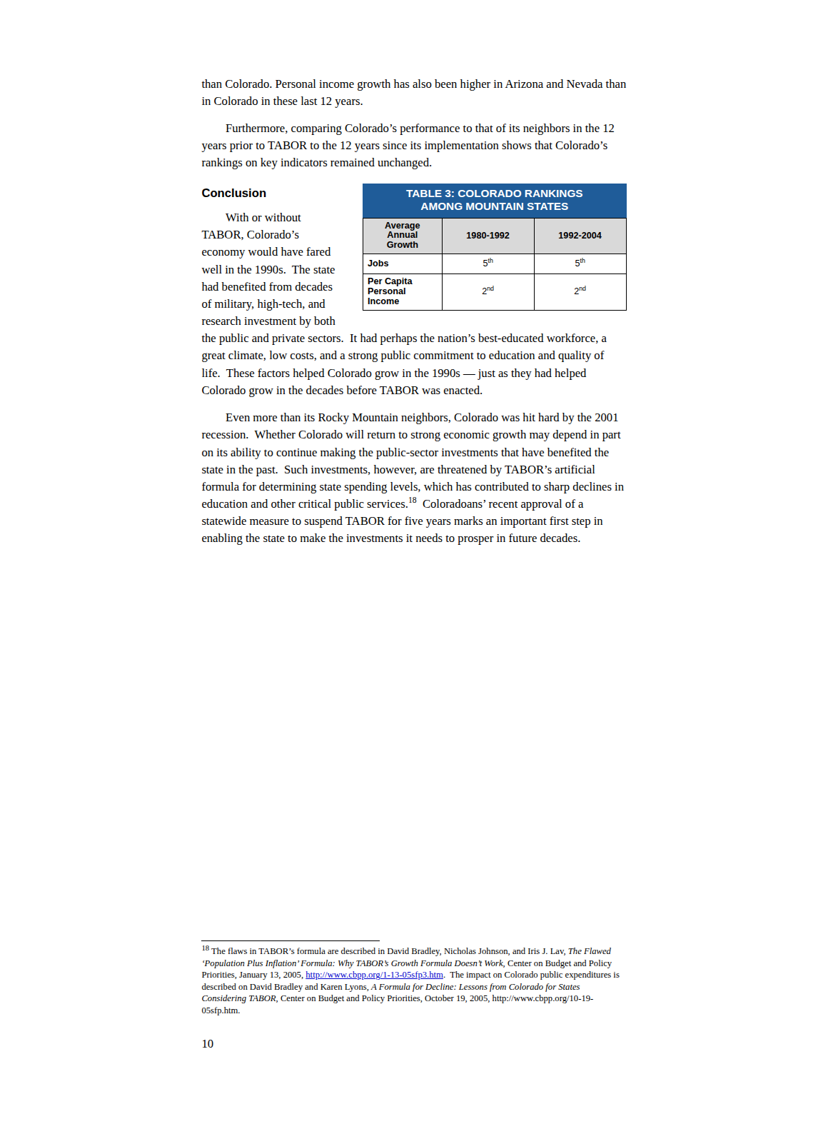than Colorado. Personal income growth has also been higher in Arizona and Nevada than in Colorado in these last 12 years.
Furthermore, comparing Colorado’s performance to that of its neighbors in the 12 years prior to TABOR to the 12 years since its implementation shows that Colorado’s rankings on key indicators remained unchanged.
TABLE 3: COLORADO RANKINGS AMONG MOUNTAIN STATES
| Average Annual Growth | 1980-1992 | 1992-2004 |
| --- | --- | --- |
| Jobs | 5 th | 5 th |
| Per Capita Personal Income | 2 nd | 2 nd |
Conclusion
With or without TABOR, Colorado’s economy would have fared well in the 1990s. The state had benefited from decades of military, high-tech, and research investment by both the public and private sectors. It had perhaps the nation’s best-educated workforce, a great climate, low costs, and a strong public commitment to education and quality of life. These factors helped Colorado grow in the 1990s — just as they had helped Colorado grow in the decades before TABOR was enacted.
Even more than its Rocky Mountain neighbors, Colorado was hit hard by the 2001 recession. Whether Colorado will return to strong economic growth may depend in part on its ability to continue making the public-sector investments that have benefited the state in the past. Such investments, however, are threatened by TABOR’s artificial formula for determining state spending levels, which has contributed to sharp declines in education and other critical public services.18 Coloradoans’ recent approval of a statewide measure to suspend TABOR for five years marks an important first step in enabling the state to make the investments it needs to prosper in future decades.
18 The flaws in TABOR’s formula are described in David Bradley, Nicholas Johnson, and Iris J. Lav, The Flawed ‘Population Plus Inflation’ Formula: Why TABOR’s Growth Formula Doesn’t Work, Center on Budget and Policy Priorities, January 13, 2005, http://www.cbpp.org/1-13-05sfp3.htm. The impact on Colorado public expenditures is described on David Bradley and Karen Lyons, A Formula for Decline: Lessons from Colorado for States Considering TABOR, Center on Budget and Policy Priorities, October 19, 2005, http://www.cbpp.org/10-19-05sfp.htm.
10